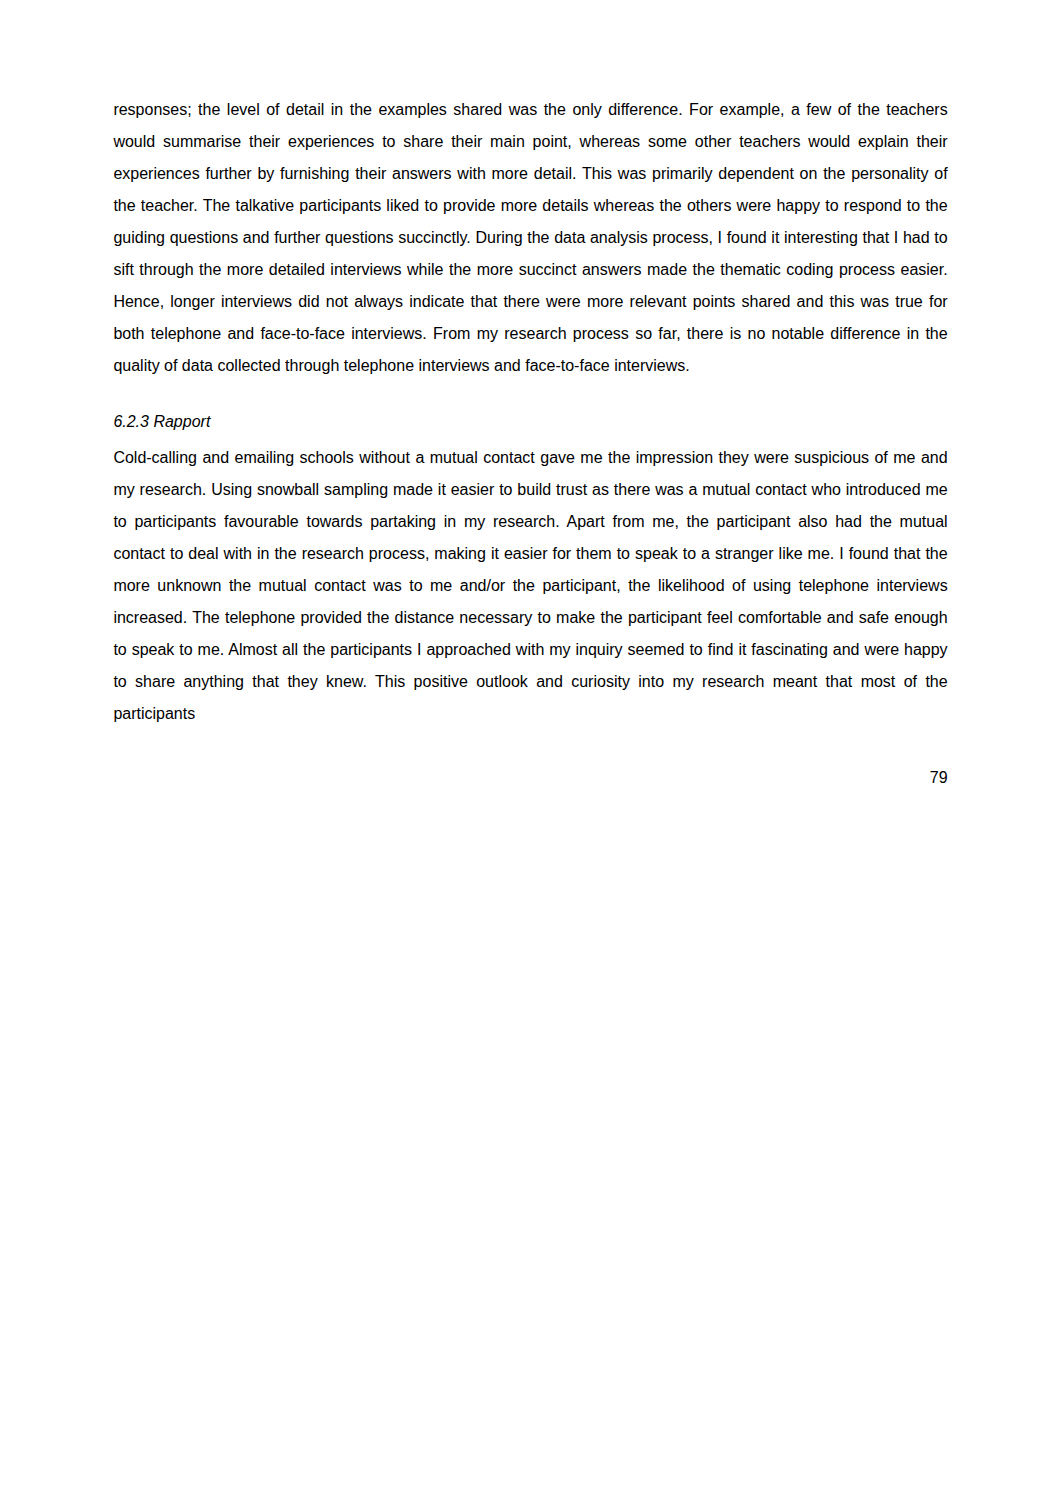responses; the level of detail in the examples shared was the only difference. For example, a few of the teachers would summarise their experiences to share their main point, whereas some other teachers would explain their experiences further by furnishing their answers with more detail. This was primarily dependent on the personality of the teacher. The talkative participants liked to provide more details whereas the others were happy to respond to the guiding questions and further questions succinctly. During the data analysis process, I found it interesting that I had to sift through the more detailed interviews while the more succinct answers made the thematic coding process easier. Hence, longer interviews did not always indicate that there were more relevant points shared and this was true for both telephone and face-to-face interviews. From my research process so far, there is no notable difference in the quality of data collected through telephone interviews and face-to-face interviews.
6.2.3 Rapport
Cold-calling and emailing schools without a mutual contact gave me the impression they were suspicious of me and my research. Using snowball sampling made it easier to build trust as there was a mutual contact who introduced me to participants favourable towards partaking in my research. Apart from me, the participant also had the mutual contact to deal with in the research process, making it easier for them to speak to a stranger like me. I found that the more unknown the mutual contact was to me and/or the participant, the likelihood of using telephone interviews increased. The telephone provided the distance necessary to make the participant feel comfortable and safe enough to speak to me. Almost all the participants I approached with my inquiry seemed to find it fascinating and were happy to share anything that they knew. This positive outlook and curiosity into my research meant that most of the participants
79